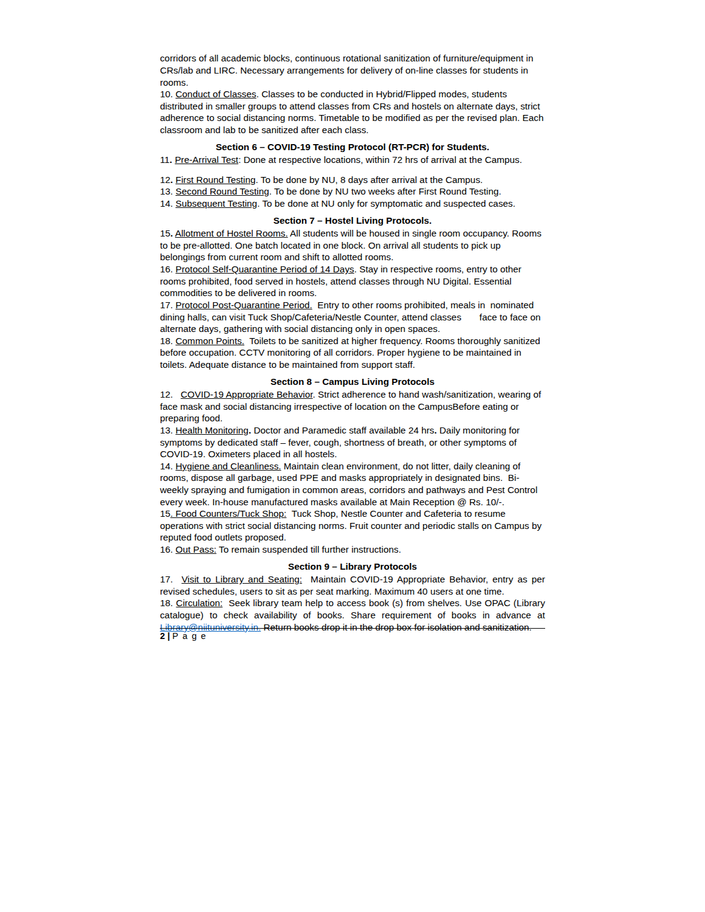corridors of all academic blocks, continuous rotational sanitization of furniture/equipment in CRs/lab and LIRC. Necessary arrangements for delivery of on-line classes for students in rooms.
10. Conduct of Classes. Classes to be conducted in Hybrid/Flipped modes, students distributed in smaller groups to attend classes from CRs and hostels on alternate days, strict adherence to social distancing norms. Timetable to be modified as per the revised plan. Each classroom and lab to be sanitized after each class.
Section 6 – COVID-19 Testing Protocol (RT-PCR) for Students.
11. Pre-Arrival Test: Done at respective locations, within 72 hrs of arrival at the Campus.
12. First Round Testing. To be done by NU, 8 days after arrival at the Campus.
13. Second Round Testing. To be done by NU two weeks after First Round Testing.
14. Subsequent Testing. To be done at NU only for symptomatic and suspected cases.
Section 7 – Hostel Living Protocols.
15. Allotment of Hostel Rooms. All students will be housed in single room occupancy. Rooms to be pre-allotted. One batch located in one block. On arrival all students to pick up belongings from current room and shift to allotted rooms.
16. Protocol Self-Quarantine Period of 14 Days. Stay in respective rooms, entry to other rooms prohibited, food served in hostels, attend classes through NU Digital. Essential commodities to be delivered in rooms.
17. Protocol Post-Quarantine Period. Entry to other rooms prohibited, meals in nominated dining halls, can visit Tuck Shop/Cafeteria/Nestle Counter, attend classes face to face on alternate days, gathering with social distancing only in open spaces.
18. Common Points. Toilets to be sanitized at higher frequency. Rooms thoroughly sanitized before occupation. CCTV monitoring of all corridors. Proper hygiene to be maintained in toilets. Adequate distance to be maintained from support staff.
Section 8 – Campus Living Protocols
12. COVID-19 Appropriate Behavior. Strict adherence to hand wash/sanitization, wearing of face mask and social distancing irrespective of location on the CampusBefore eating or preparing food.
13. Health Monitoring. Doctor and Paramedic staff available 24 hrs. Daily monitoring for symptoms by dedicated staff – fever, cough, shortness of breath, or other symptoms of COVID-19. Oximeters placed in all hostels.
14. Hygiene and Cleanliness. Maintain clean environment, do not litter, daily cleaning of rooms, dispose all garbage, used PPE and masks appropriately in designated bins. Bi-weekly spraying and fumigation in common areas, corridors and pathways and Pest Control every week. In-house manufactured masks available at Main Reception @ Rs. 10/-.
15. Food Counters/Tuck Shop: Tuck Shop, Nestle Counter and Cafeteria to resume operations with strict social distancing norms. Fruit counter and periodic stalls on Campus by reputed food outlets proposed.
16. Out Pass: To remain suspended till further instructions.
Section 9 – Library Protocols
17. Visit to Library and Seating: Maintain COVID-19 Appropriate Behavior, entry as per revised schedules, users to sit as per seat marking. Maximum 40 users at one time.
18. Circulation: Seek library team help to access book (s) from shelves. Use OPAC (Library catalogue) to check availability of books. Share requirement of books in advance at Library@niituniversity.in. Return books drop it in the drop box for isolation and sanitization.
2 | P a g e